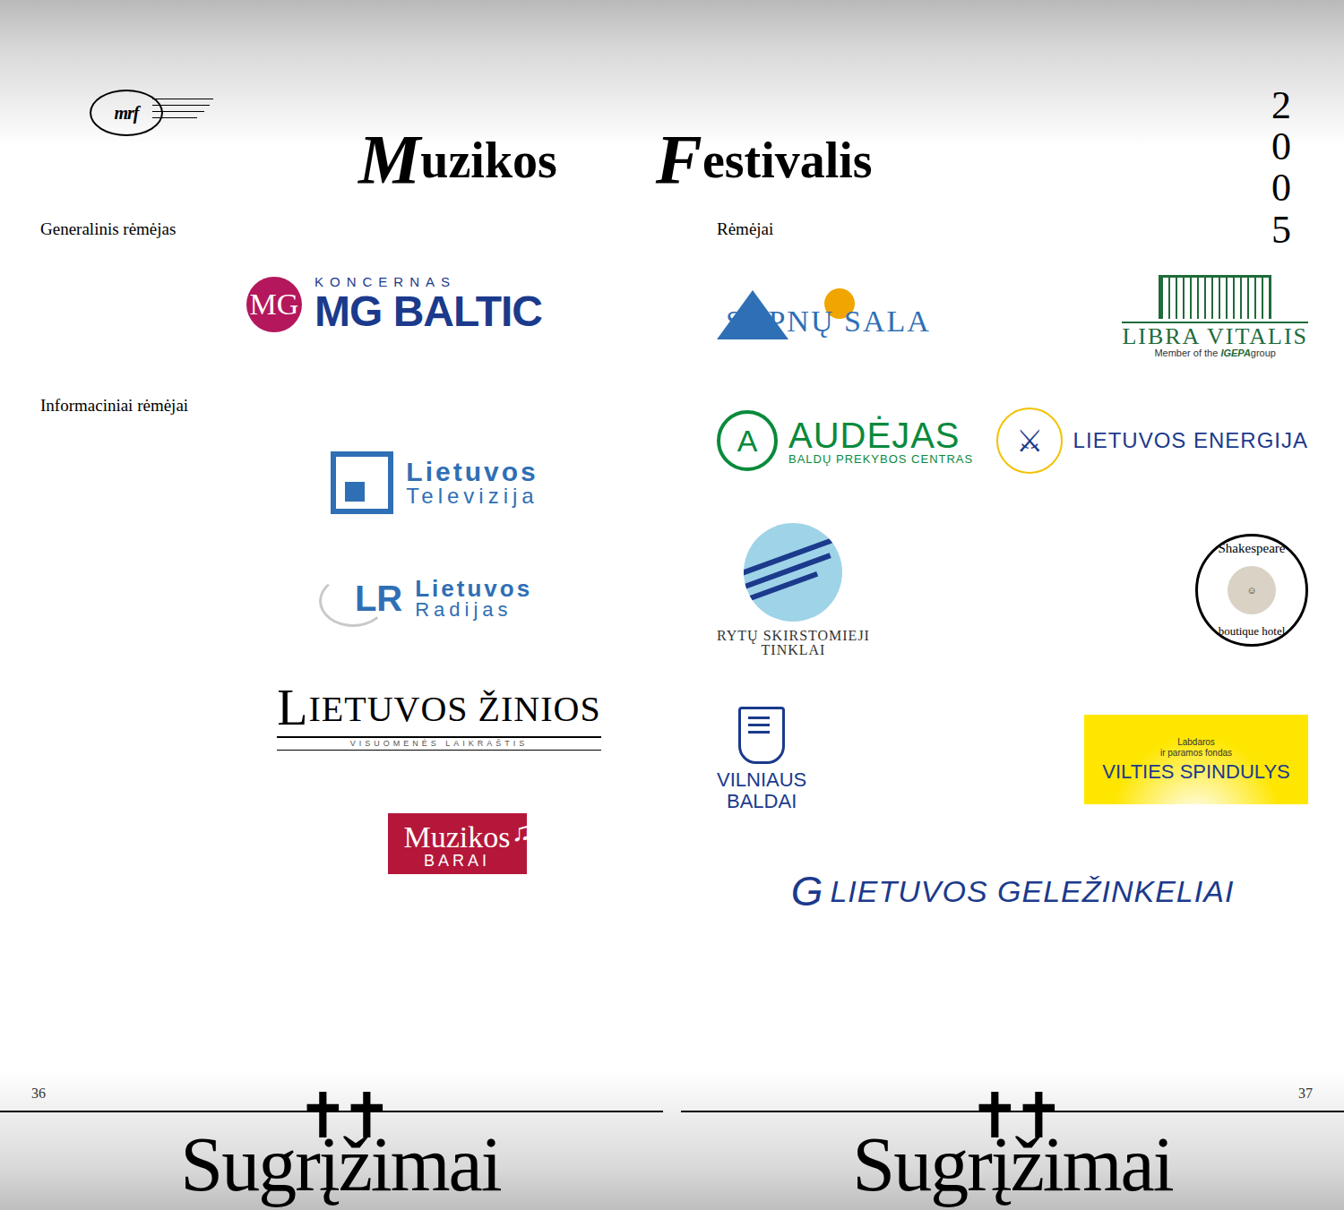mrf
Muzikos Festivalis
2
0
0
5
Generalinis rėmėjas
MG
KONCERNAS
MG BALTIC
Informaciniai rėmėjai
Lietuvos
Televizija
LR
Lietuvos
Radijas
LIETUVOS ŽINIOS
VISUOMENĖS LAIKRAŠTIS
♫
Muzikos
BARAI
Rėmėjai
SAPNŲ SALA
LIBRA VITALIS
Member of the IGEPAgroup
A
AUDĖJAS
BALDŲ PREKYBOS CENTRAS
⚔
LIETUVOS ENERGIJA
RYTŲ SKIRSTOMIEJI
TINKLAI
Shakespeare
☺
boutique hotel
VILNIAUS
BALDAI
Labdaros
ir paramos fondas
VILTIES SPINDULYS
G
LIETUVOS GELEŽINKELIAI
36
37
✝✝
Sugrįžimai
✝✝
Sugrįžimai